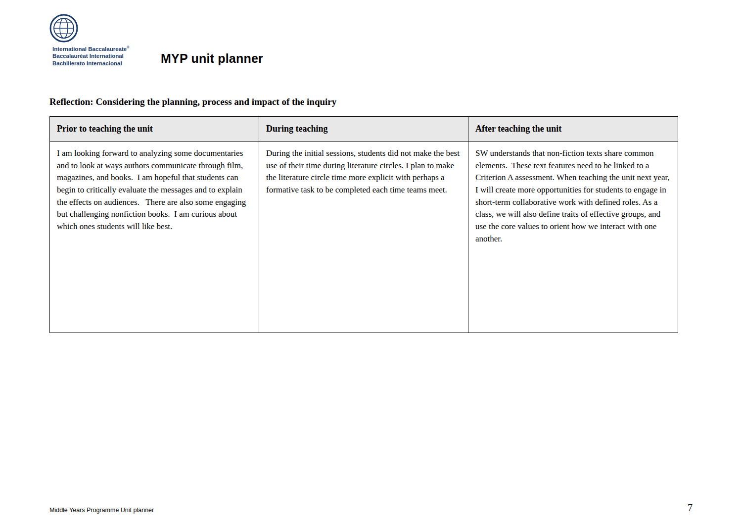International Baccalaureate®
Baccalauréat International
Bachillerato Internacional
MYP unit planner
Reflection: Considering the planning, process and impact of the inquiry
| Prior to teaching the unit | During teaching | After teaching the unit |
| --- | --- | --- |
| I am looking forward to analyzing some documentaries and to look at ways authors communicate through film, magazines, and books. I am hopeful that students can begin to critically evaluate the messages and to explain the effects on audiences. There are also some engaging but challenging nonfiction books. I am curious about which ones students will like best. | During the initial sessions, students did not make the best use of their time during literature circles. I plan to make the literature circle time more explicit with perhaps a formative task to be completed each time teams meet. | SW understands that non-fiction texts share common elements. These text features need to be linked to a Criterion A assessment. When teaching the unit next year, I will create more opportunities for students to engage in short-term collaborative work with defined roles. As a class, we will also define traits of effective groups, and use the core values to orient how we interact with one another. |
Middle Years Programme Unit planner
7